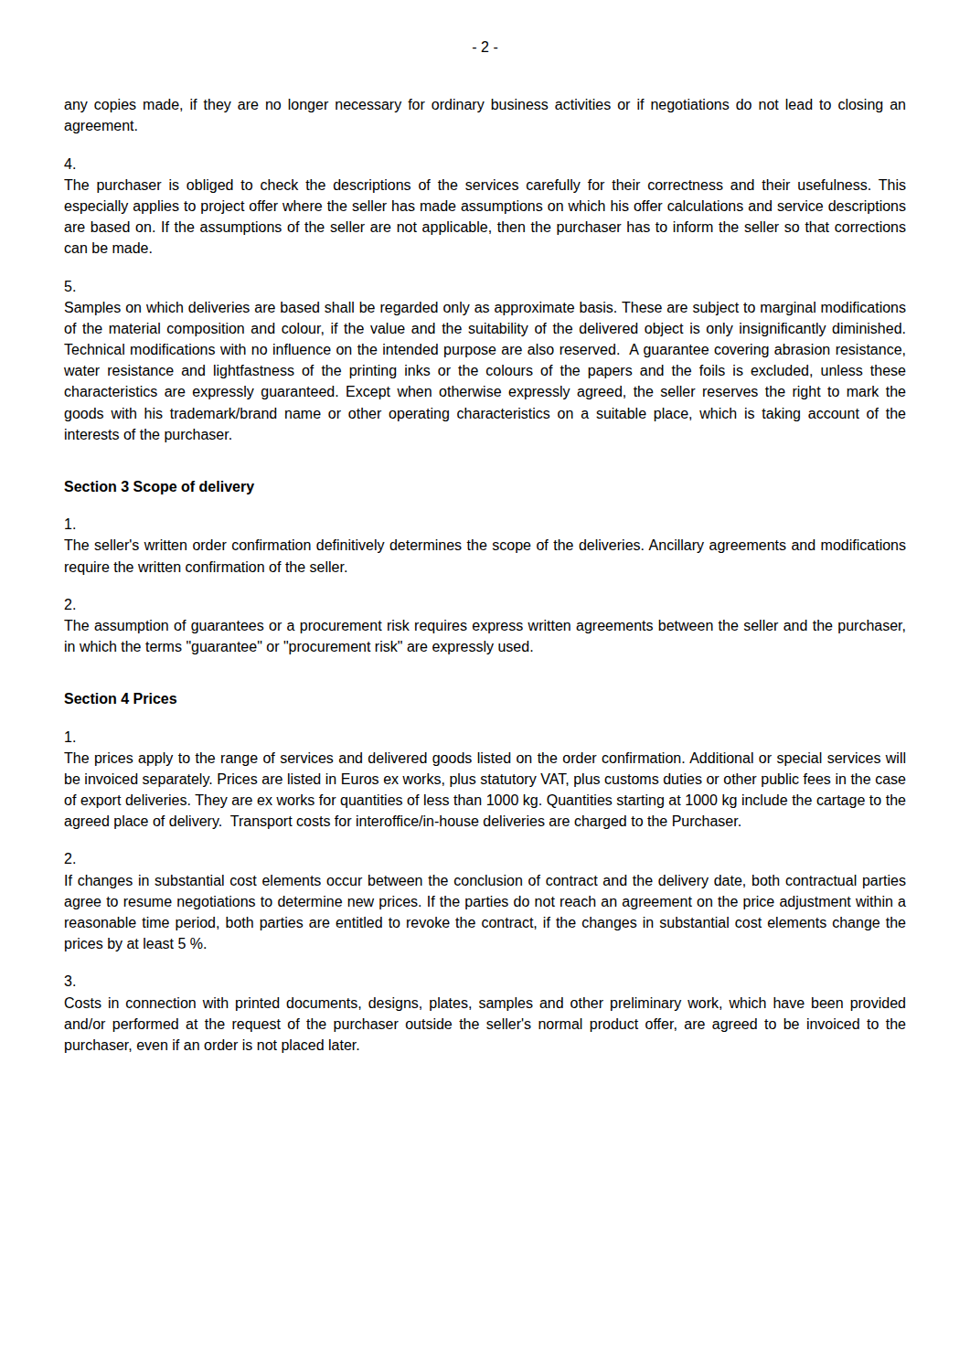- 2 -
any copies made, if they are no longer necessary for ordinary business activities or if negotiations do not lead to closing an agreement.
4.
The purchaser is obliged to check the descriptions of the services carefully for their correctness and their usefulness. This especially applies to project offer where the seller has made assumptions on which his offer calculations and service descriptions are based on. If the assumptions of the seller are not applicable, then the purchaser has to inform the seller so that corrections can be made.
5.
Samples on which deliveries are based shall be regarded only as approximate basis. These are subject to marginal modifications of the material composition and colour, if the value and the suitability of the delivered object is only insignificantly diminished. Technical modifications with no influence on the intended purpose are also reserved. A guarantee covering abrasion resistance, water resistance and lightfastness of the printing inks or the colours of the papers and the foils is excluded, unless these characteristics are expressly guaranteed. Except when otherwise expressly agreed, the seller reserves the right to mark the goods with his trademark/brand name or other operating characteristics on a suitable place, which is taking account of the interests of the purchaser.
Section 3 Scope of delivery
1.
The seller's written order confirmation definitively determines the scope of the deliveries. Ancillary agreements and modifications require the written confirmation of the seller.
2.
The assumption of guarantees or a procurement risk requires express written agreements between the seller and the purchaser, in which the terms "guarantee" or "procurement risk" are expressly used.
Section 4 Prices
1.
The prices apply to the range of services and delivered goods listed on the order confirmation. Additional or special services will be invoiced separately. Prices are listed in Euros ex works, plus statutory VAT, plus customs duties or other public fees in the case of export deliveries. They are ex works for quantities of less than 1000 kg. Quantities starting at 1000 kg include the cartage to the agreed place of delivery. Transport costs for interoffice/in-house deliveries are charged to the Purchaser.
2.
If changes in substantial cost elements occur between the conclusion of contract and the delivery date, both contractual parties agree to resume negotiations to determine new prices. If the parties do not reach an agreement on the price adjustment within a reasonable time period, both parties are entitled to revoke the contract, if the changes in substantial cost elements change the prices by at least 5 %.
3.
Costs in connection with printed documents, designs, plates, samples and other preliminary work, which have been provided and/or performed at the request of the purchaser outside the seller's normal product offer, are agreed to be invoiced to the purchaser, even if an order is not placed later.